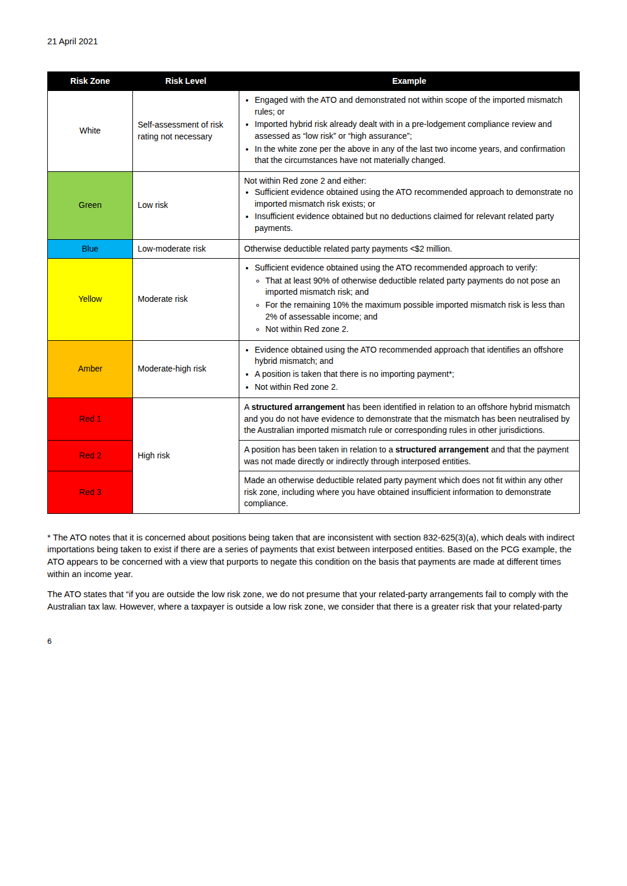21 April 2021
| Risk Zone | Risk Level | Example |
| --- | --- | --- |
| White | Self-assessment of risk rating not necessary | Engaged with the ATO and demonstrated not within scope of the imported mismatch rules; or Imported hybrid risk already dealt with in a pre-lodgement compliance review and assessed as “low risk” or “high assurance”; In the white zone per the above in any of the last two income years, and confirmation that the circumstances have not materially changed. |
| Green | Low risk | Not within Red zone 2 and either: Sufficient evidence obtained using the ATO recommended approach to demonstrate no imported mismatch risk exists; or Insufficient evidence obtained but no deductions claimed for relevant related party payments. |
| Blue | Low-moderate risk | Otherwise deductible related party payments <$2 million. |
| Yellow | Moderate risk | Sufficient evidence obtained using the ATO recommended approach to verify: That at least 90% of otherwise deductible related party payments do not pose an imported mismatch risk; and For the remaining 10% the maximum possible imported mismatch risk is less than 2% of assessable income; and Not within Red zone 2. |
| Amber | Moderate-high risk | Evidence obtained using the ATO recommended approach that identifies an offshore hybrid mismatch; and A position is taken that there is no importing payment*; Not within Red zone 2. |
| Red 1 | High risk | A structured arrangement has been identified in relation to an offshore hybrid mismatch and you do not have evidence to demonstrate that the mismatch has been neutralised by the Australian imported mismatch rule or corresponding rules in other jurisdictions. |
| Red 2 | A position has been taken in relation to a structured arrangement and that the payment was not made directly or indirectly through interposed entities. |
| Red 3 | Made an otherwise deductible related party payment which does not fit within any other risk zone, including where you have obtained insufficient information to demonstrate compliance. |
* The ATO notes that it is concerned about positions being taken that are inconsistent with section 832-625(3)(a), which deals with indirect importations being taken to exist if there are a series of payments that exist between interposed entities. Based on the PCG example, the ATO appears to be concerned with a view that purports to negate this condition on the basis that payments are made at different times within an income year.
The ATO states that “if you are outside the low risk zone, we do not presume that your related-party arrangements fail to comply with the Australian tax law. However, where a taxpayer is outside a low risk zone, we consider that there is a greater risk that your related-party
6